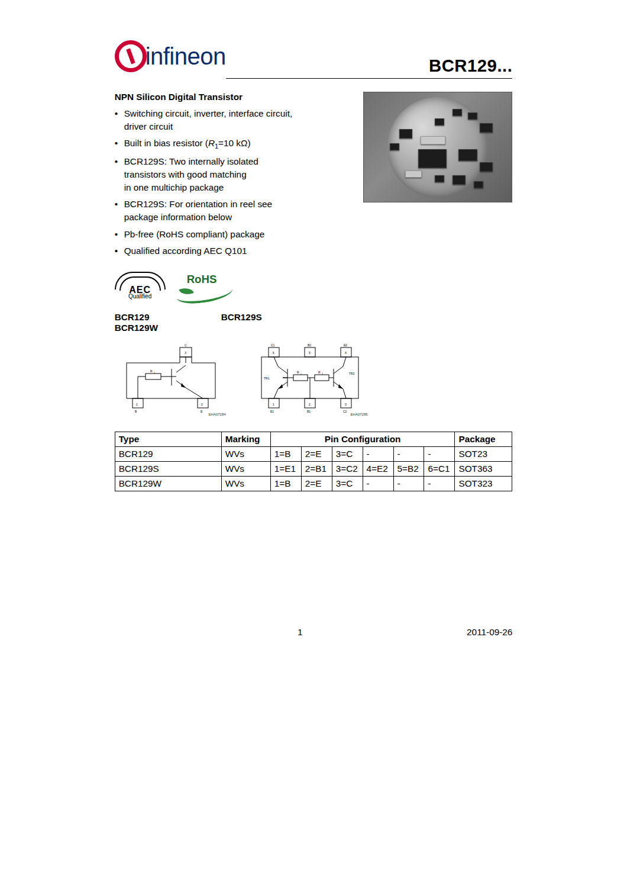infineon
BCR129...
NPN Silicon Digital Transistor
Switching circuit, inverter, interface circuit,
driver circuit
Built in bias resistor (R1=10 kΩ)
BCR129S: Two internally isolated
transistors with good matching
in one multichip package
BCR129S: For orientation in reel see
package information below
Pb-free (RoHS compliant) package
Qualified according AEC Q101
AEC
Qualified
RoHS
BCR129
BCR129W
BCR129S
C 3 1 B 2 E R 1
EHA07284
C1 B2 E2 6 5 4 1 2 3 E1 B1 C2 TR1 TR2 R 1 R 2
EHA07285
| Type | Marking | Pin Configuration | Package |
| --- | --- | --- | --- |
| BCR129 | WVs | 1=B | 2=E | 3=C | - | - | - | SOT23 |
| BCR129S | WVs | 1=E1 | 2=B1 | 3=C2 | 4=E2 | 5=B2 | 6=C1 | SOT363 |
| BCR129W | WVs | 1=B | 2=E | 3=C | - | - | - | SOT323 |
1
2011-09-26